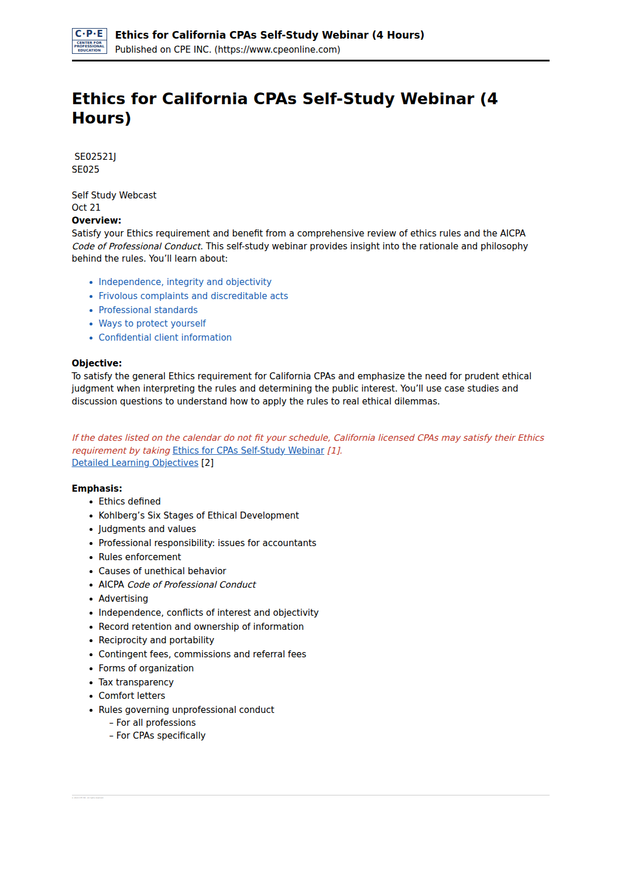C·P·E CENTER FOR
PROFESSIONAL
EDUCATION
Ethics for California CPAs Self-Study Webinar (4 Hours)
Published on CPE INC. (https://www.cpeonline.com)
Ethics for California CPAs Self-Study Webinar (4 Hours)
SE02521J
SE025
Self Study Webcast
Oct 21
Overview:
Satisfy your Ethics requirement and benefit from a comprehensive review of ethics rules and the AICPA Code of Professional Conduct. This self-study webinar provides insight into the rationale and philosophy behind the rules. You’ll learn about:
Independence, integrity and objectivity
Frivolous complaints and discreditable acts
Professional standards
Ways to protect yourself
Confidential client information
Objective:
To satisfy the general Ethics requirement for California CPAs and emphasize the need for prudent ethical judgment when interpreting the rules and determining the public interest. You’ll use case studies and discussion questions to understand how to apply the rules to real ethical dilemmas.
If the dates listed on the calendar do not fit your schedule, California licensed CPAs may satisfy their Ethics requirement by taking Ethics for CPAs Self-Study Webinar [1].
Detailed Learning Objectives [2]
Emphasis:
Ethics defined
Kohlberg’s Six Stages of Ethical Development
Judgments and values
Professional responsibility: issues for accountants
Rules enforcement
Causes of unethical behavior
AICPA Code of Professional Conduct
Advertising
Independence, conflicts of interest and objectivity
Record retention and ownership of information
Reciprocity and portability
Contingent fees, commissions and referral fees
Forms of organization
Tax transparency
Comfort letters
Rules governing unprofessional conduct – For all professions – For CPAs specifically
© 2024 CPE INC. All rights reserved.